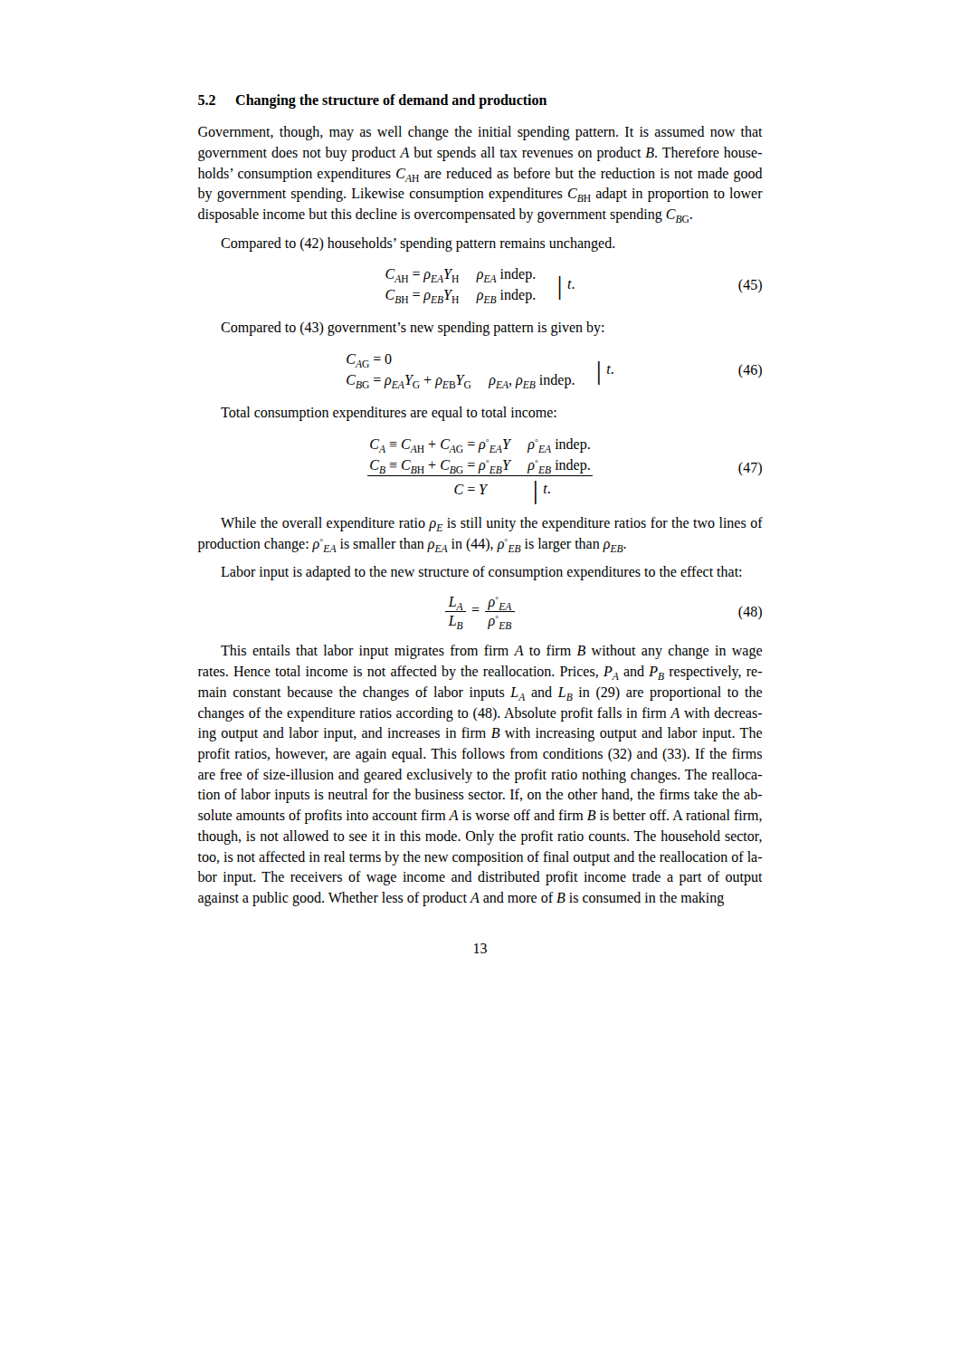5.2 Changing the structure of demand and production
Government, though, may as well change the initial spending pattern. It is assumed now that government does not buy product A but spends all tax revenues on product B. Therefore households’ consumption expenditures CAH are reduced as before but the reduction is not made good by government spending. Likewise consumption expenditures CBH adapt in proportion to lower disposable income but this decline is overcompensated by government spending CBG.
Compared to (42) households’ spending pattern remains unchanged.
| C A H = | ρ EA Y H | ρ EA indep. | / t . |
| C B H = | ρ EB Y H | ρ EB indep. |
(45)
Compared to (43) government’s new spending pattern is given by:
| C A G = | 0 | | / t . |
| C B G = | ρ EA Y G + ρ E B Y G | ρ EA , ρ EB indep. |
(46)
Total consumption expenditures are equal to total income:
| C A ≡ C A H + C A G = | ρ ◦ EA Y | ρ ◦ EA indep. |
| C B ≡ C B H + C B G = | ρ ◦ EB Y | ρ ◦ EB indep. |
| C = | Y | / t . |
(47)
While the overall expenditure ratio ρE is still unity the expenditure ratios for the two lines of production change: ρ◦EA is smaller than ρEA in (44), ρ◦EB is larger than ρEB.
Labor input is adapted to the new structure of consumption expenditures to the effect that:
| L A L B = ρ ◦ EA ρ ◦ EB |
(48)
This entails that labor input migrates from firm A to firm B without any change in wage rates. Hence total income is not affected by the reallocation. Prices, PA and PB respectively, remain constant because the changes of labor inputs LA and LB in (29) are proportional to the changes of the expenditure ratios according to (48). Absolute profit falls in firm A with decreasing output and labor input, and increases in firm B with increasing output and labor input. The profit ratios, however, are again equal. This follows from conditions (32) and (33). If the firms are free of size-illusion and geared exclusively to the profit ratio nothing changes. The reallocation of labor inputs is neutral for the business sector. If, on the other hand, the firms take the absolute amounts of profits into account firm A is worse off and firm B is better off. A rational firm, though, is not allowed to see it in this mode. Only the profit ratio counts. The household sector, too, is not affected in real terms by the new composition of final output and the reallocation of labor input. The receivers of wage income and distributed profit income trade a part of output against a public good. Whether less of product A and more of B is consumed in the making
13